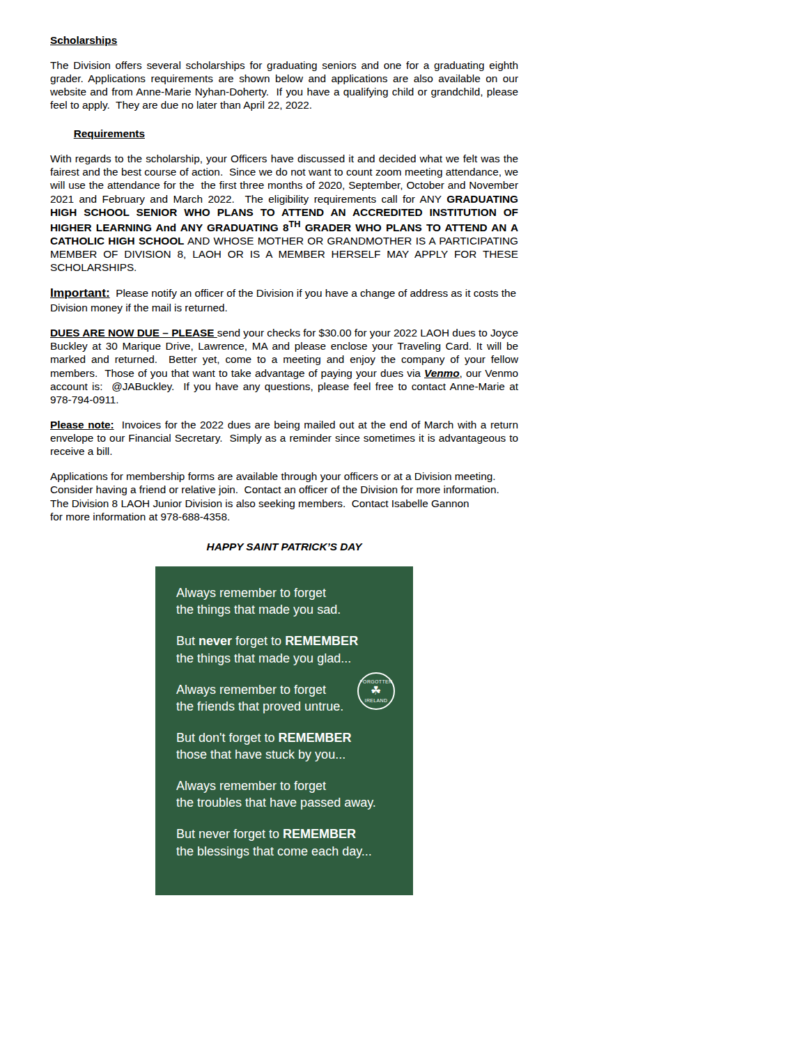Scholarships
The Division offers several scholarships for graduating seniors and one for a graduating eighth grader. Applications requirements are shown below and applications are also available on our website and from Anne-Marie Nyhan-Doherty. If you have a qualifying child or grandchild, please feel to apply. They are due no later than April 22, 2022.
Requirements
With regards to the scholarship, your Officers have discussed it and decided what we felt was the fairest and the best course of action. Since we do not want to count zoom meeting attendance, we will use the attendance for the the first three months of 2020, September, October and November 2021 and February and March 2022. The eligibility requirements call for ANY GRADUATING HIGH SCHOOL SENIOR WHO PLANS TO ATTEND AN ACCREDITED INSTITUTION OF HIGHER LEARNING And ANY GRADUATING 8TH GRADER WHO PLANS TO ATTEND AN A CATHOLIC HIGH SCHOOL AND WHOSE MOTHER OR GRANDMOTHER IS A PARTICIPATING MEMBER OF DIVISION 8, LAOH OR IS A MEMBER HERSELF MAY APPLY FOR THESE SCHOLARSHIPS.
Important: Please notify an officer of the Division if you have a change of address as it costs the
Division money if the mail is returned.
DUES ARE NOW DUE – PLEASE send your checks for $30.00 for your 2022 LAOH dues to Joyce Buckley at 30 Marique Drive, Lawrence, MA and please enclose your Traveling Card. It will be marked and returned. Better yet, come to a meeting and enjoy the company of your fellow members. Those of you that want to take advantage of paying your dues via Venmo, our Venmo account is: @JABuckley. If you have any questions, please feel free to contact Anne-Marie at 978-794-0911.
Please note: Invoices for the 2022 dues are being mailed out at the end of March with a return envelope to our Financial Secretary. Simply as a reminder since sometimes it is advantageous to receive a bill.
Applications for membership forms are available through your officers or at a Division meeting.
Consider having a friend or relative join. Contact an officer of the Division for more information.
The Division 8 LAOH Junior Division is also seeking members. Contact Isabelle Gannon
for more information at 978-688-4358.
HAPPY SAINT PATRICK’S DAY
Always remember to forget
the things that made you sad.
But never forget to REMEMBER
the things that made you glad...
Always remember to forget
the friends that proved untrue.
But don't forget to REMEMBER
those that have stuck by you...
Always remember to forget
the troubles that have passed away.
But never forget to REMEMBER
the blessings that come each day...
FORGOTTEN☘IRELAND